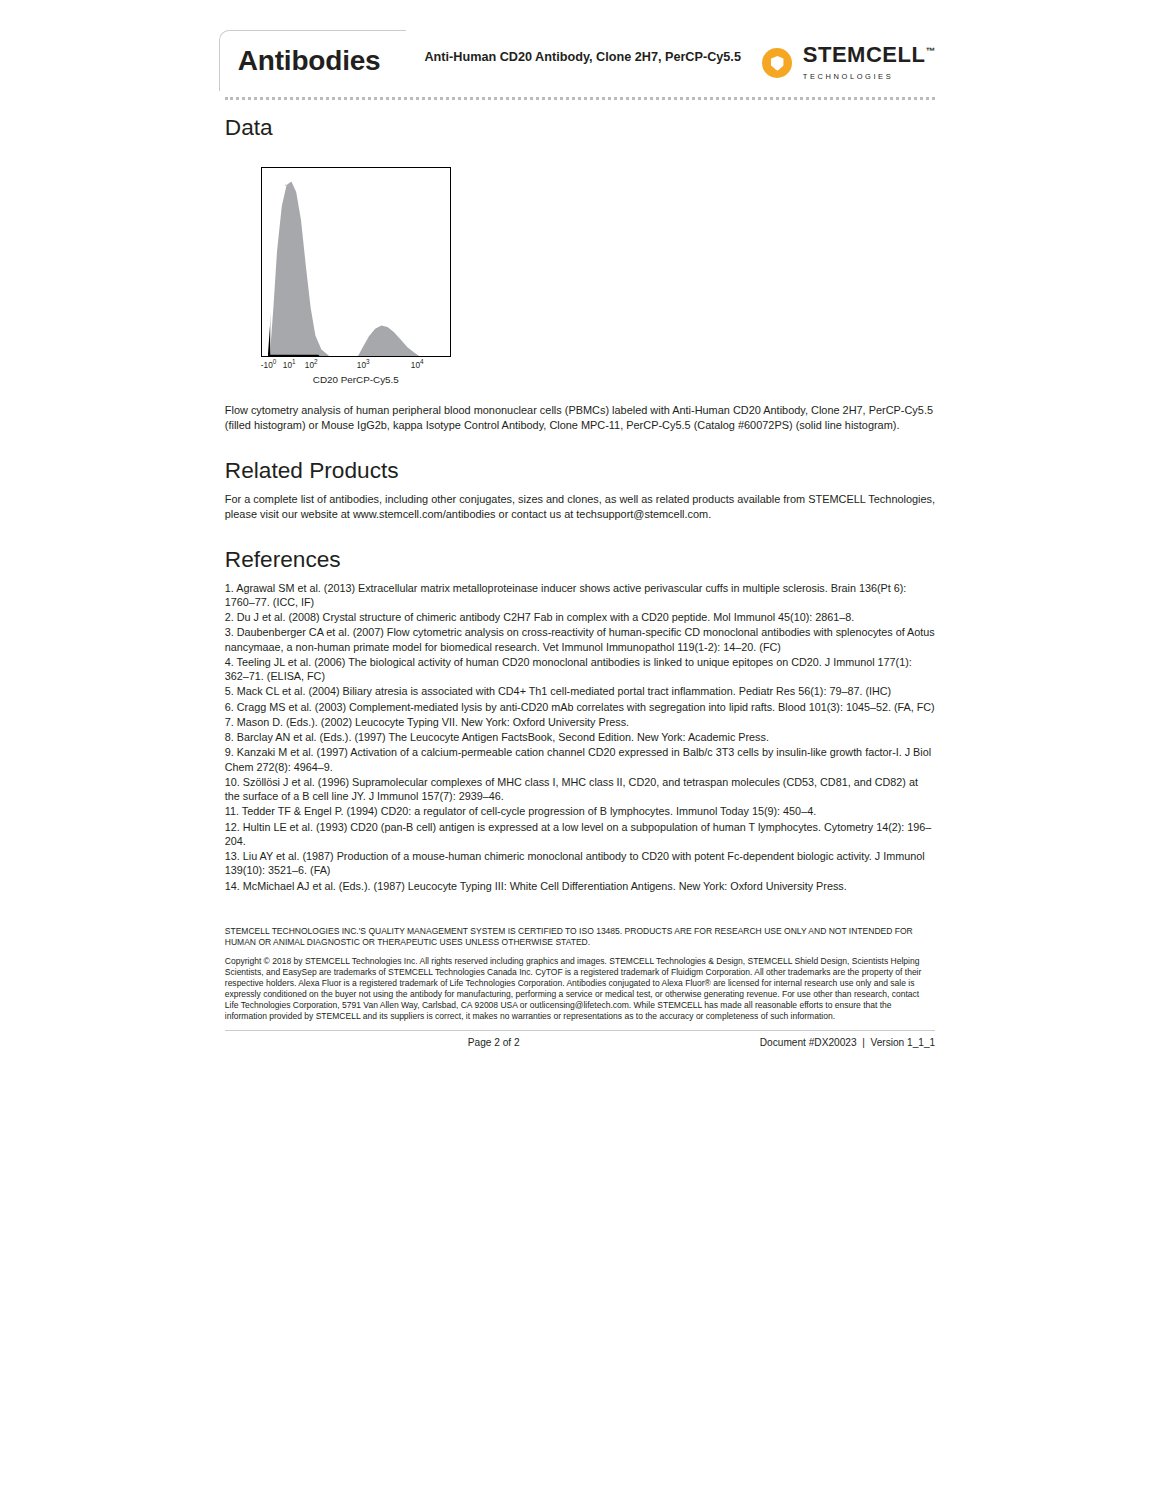Antibodies
Anti-Human CD20 Antibody, Clone 2H7, PerCP-Cy5.5
STEMCELL™
TECHNOLOGIES
Data
-100 101 102 103 104
CD20 PerCP-Cy5.5
Flow cytometry analysis of human peripheral blood mononuclear cells (PBMCs) labeled with Anti-Human CD20 Antibody, Clone 2H7, PerCP-Cy5.5 (filled histogram) or Mouse IgG2b, kappa Isotype Control Antibody, Clone MPC-11, PerCP-Cy5.5 (Catalog #60072PS) (solid line histogram).
Related Products
For a complete list of antibodies, including other conjugates, sizes and clones, as well as related products available from STEMCELL Technologies, please visit our website at www.stemcell.com/antibodies or contact us at techsupport@stemcell.com.
References
1. Agrawal SM et al. (2013) Extracellular matrix metalloproteinase inducer shows active perivascular cuffs in multiple sclerosis. Brain 136(Pt 6): 1760–77. (ICC, IF)
2. Du J et al. (2008) Crystal structure of chimeric antibody C2H7 Fab in complex with a CD20 peptide. Mol Immunol 45(10): 2861–8.
3. Daubenberger CA et al. (2007) Flow cytometric analysis on cross-reactivity of human-specific CD monoclonal antibodies with splenocytes of Aotus nancymaae, a non-human primate model for biomedical research. Vet Immunol Immunopathol 119(1-2): 14–20. (FC)
4. Teeling JL et al. (2006) The biological activity of human CD20 monoclonal antibodies is linked to unique epitopes on CD20. J Immunol 177(1): 362–71. (ELISA, FC)
5. Mack CL et al. (2004) Biliary atresia is associated with CD4+ Th1 cell-mediated portal tract inflammation. Pediatr Res 56(1): 79–87. (IHC)
6. Cragg MS et al. (2003) Complement-mediated lysis by anti-CD20 mAb correlates with segregation into lipid rafts. Blood 101(3): 1045–52. (FA, FC)
7. Mason D. (Eds.). (2002) Leucocyte Typing VII. New York: Oxford University Press.
8. Barclay AN et al. (Eds.). (1997) The Leucocyte Antigen FactsBook, Second Edition. New York: Academic Press.
9. Kanzaki M et al. (1997) Activation of a calcium-permeable cation channel CD20 expressed in Balb/c 3T3 cells by insulin-like growth factor-I. J Biol Chem 272(8): 4964–9.
10. Szöllösi J et al. (1996) Supramolecular complexes of MHC class I, MHC class II, CD20, and tetraspan molecules (CD53, CD81, and CD82) at the surface of a B cell line JY. J Immunol 157(7): 2939–46.
11. Tedder TF & Engel P. (1994) CD20: a regulator of cell-cycle progression of B lymphocytes. Immunol Today 15(9): 450–4.
12. Hultin LE et al. (1993) CD20 (pan-B cell) antigen is expressed at a low level on a subpopulation of human T lymphocytes. Cytometry 14(2): 196–204.
13. Liu AY et al. (1987) Production of a mouse-human chimeric monoclonal antibody to CD20 with potent Fc-dependent biologic activity. J Immunol 139(10): 3521–6. (FA)
14. McMichael AJ et al. (Eds.). (1987) Leucocyte Typing III: White Cell Differentiation Antigens. New York: Oxford University Press.
STEMCELL TECHNOLOGIES INC.'S QUALITY MANAGEMENT SYSTEM IS CERTIFIED TO ISO 13485. PRODUCTS ARE FOR RESEARCH USE ONLY AND NOT INTENDED FOR HUMAN OR ANIMAL DIAGNOSTIC OR THERAPEUTIC USES UNLESS OTHERWISE STATED.
Copyright © 2018 by STEMCELL Technologies Inc. All rights reserved including graphics and images. STEMCELL Technologies & Design, STEMCELL Shield Design, Scientists Helping Scientists, and EasySep are trademarks of STEMCELL Technologies Canada Inc. CyTOF is a registered trademark of Fluidigm Corporation. All other trademarks are the property of their respective holders. Alexa Fluor is a registered trademark of Life Technologies Corporation. Antibodies conjugated to Alexa Fluor® are licensed for internal research use only and sale is expressly conditioned on the buyer not using the antibody for manufacturing, performing a service or medical test, or otherwise generating revenue. For use other than research, contact Life Technologies Corporation, 5791 Van Allen Way, Carlsbad, CA 92008 USA or outlicensing@lifetech.com. While STEMCELL has made all reasonable efforts to ensure that the information provided by STEMCELL and its suppliers is correct, it makes no warranties or representations as to the accuracy or completeness of such information.
Page 2 of 2
Document #DX20023 | Version 1_1_1